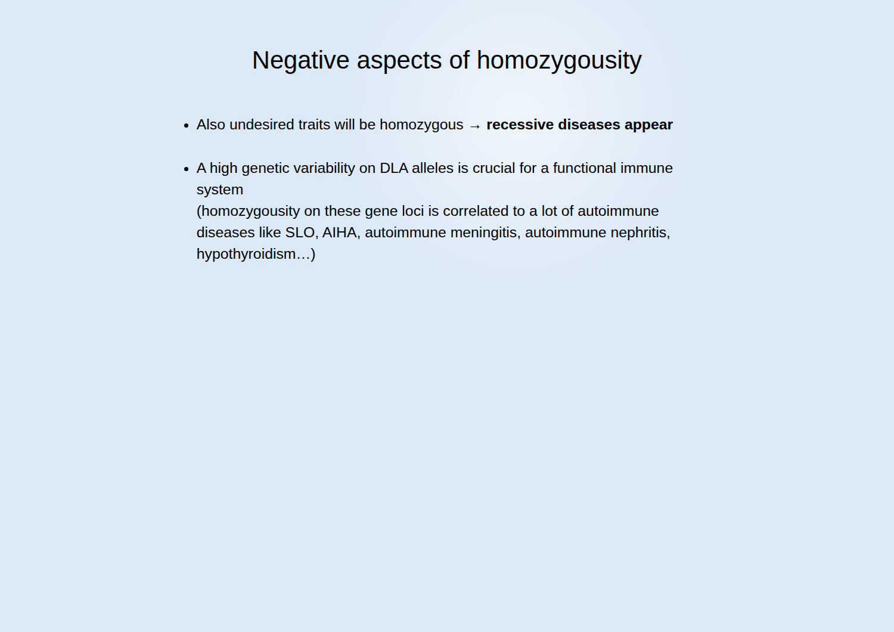Negative aspects of homozygousity
Also undesired traits will be homozygous → recessive diseases appear
A high genetic variability on DLA alleles is crucial for a functional immune system
(homozygousity on these gene loci is correlated to a lot of autoimmune diseases like SLO, AIHA, autoimmune meningitis, autoimmune nephritis, hypothyroidism…)